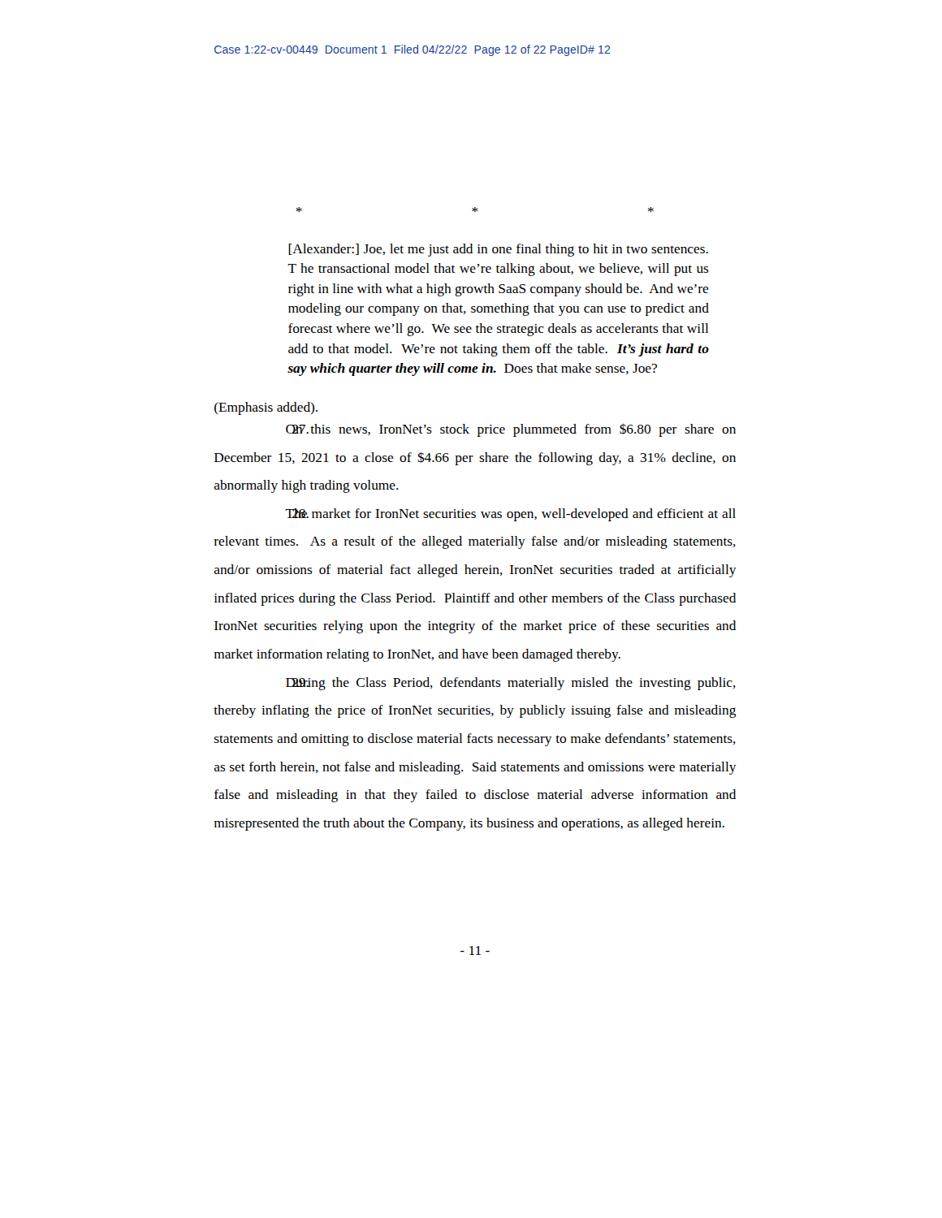Case 1:22-cv-00449 Document 1 Filed 04/22/22 Page 12 of 22 PageID# 12
* * *
[Alexander:] Joe, let me just add in one final thing to hit in two sentences. T he transactional model that we’re talking about, we believe, will put us right in line with what a high growth SaaS company should be. And we’re modeling our company on that, something that you can use to predict and forecast where we’ll go. We see the strategic deals as accelerants that will add to that model. We’re not taking them off the table. It’s just hard to say which quarter they will come in. Does that make sense, Joe?
(Emphasis added).
27. On this news, IronNet’s stock price plummeted from $6.80 per share on December 15, 2021 to a close of $4.66 per share the following day, a 31% decline, on abnormally high trading volume.
28. The market for IronNet securities was open, well-developed and efficient at all relevant times. As a result of the alleged materially false and/or misleading statements, and/or omissions of material fact alleged herein, IronNet securities traded at artificially inflated prices during the Class Period. Plaintiff and other members of the Class purchased IronNet securities relying upon the integrity of the market price of these securities and market information relating to IronNet, and have been damaged thereby.
29. During the Class Period, defendants materially misled the investing public, thereby inflating the price of IronNet securities, by publicly issuing false and misleading statements and omitting to disclose material facts necessary to make defendants’ statements, as set forth herein, not false and misleading. Said statements and omissions were materially false and misleading in that they failed to disclose material adverse information and misrepresented the truth about the Company, its business and operations, as alleged herein.
- 11 -